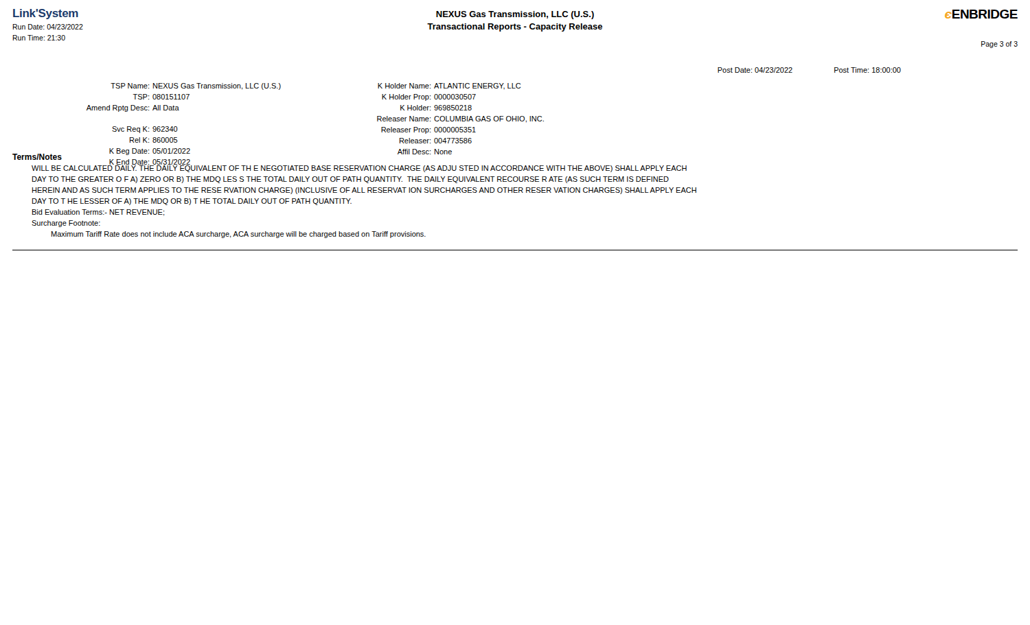Link'System
Run Date: 04/23/2022
Run Time: 21:30
NEXUS Gas Transmission, LLC (U.S.)
Transactional Reports - Capacity Release
є ENBRIDGE
Page 3 of 3
Post Date: 04/23/2022 Post Time: 18:00:00
TSP Name: NEXUS Gas Transmission, LLC (U.S.)
TSP: 080151107
Amend Rptg Desc: All Data
Svc Req K: 962340
Rel K: 860005
K Beg Date: 05/01/2022
K End Date: 05/31/2022
K Holder Name: ATLANTIC ENERGY, LLC
K Holder Prop: 0000030507
K Holder: 969850218
Releaser Name: COLUMBIA GAS OF OHIO, INC.
Releaser Prop: 0000005351
Releaser: 004773586
Affil Desc: None
Terms/Notes
WILL BE CALCULATED DAILY. THE DAILY EQUIVALENT OF TH E NEGOTIATED BASE RESERVATION CHARGE (AS ADJU STED IN ACCORDANCE WITH THE ABOVE) SHALL APPLY EACH
DAY TO THE GREATER O F A) ZERO OR B) THE MDQ LES S THE TOTAL DAILY OUT OF PATH QUANTITY. THE DAILY EQUIVALENT RECOURSE R ATE (AS SUCH TERM IS DEFINED
HEREIN AND AS SUCH TERM APPLIES TO THE RESE RVATION CHARGE) (INCLUSIVE OF ALL RESERVAT ION SURCHARGES AND OTHER RESER VATION CHARGES) SHALL APPLY EACH
DAY TO T HE LESSER OF A) THE MDQ OR B) T HE TOTAL DAILY OUT OF PATH QUANTITY.
Bid Evaluation Terms:- NET REVENUE;
Surcharge Footnote:
Maximum Tariff Rate does not include ACA surcharge, ACA surcharge will be charged based on Tariff provisions.